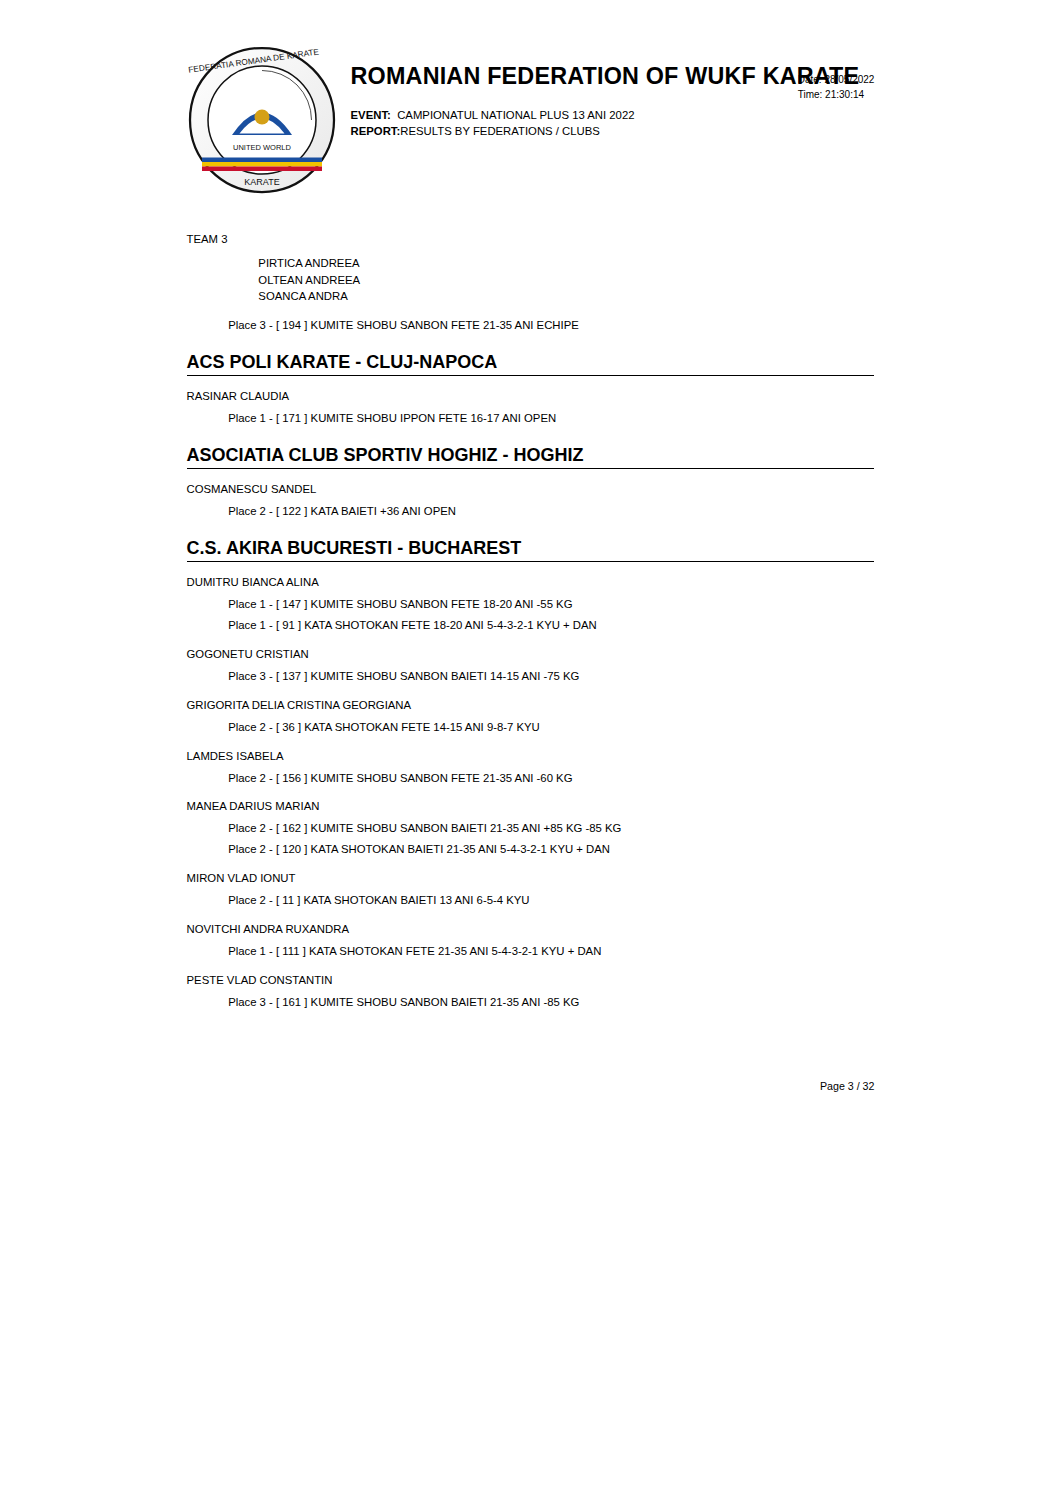Date: 28/05/2022
Time: 21:30:14
ROMANIAN FEDERATION OF WUKF KARATE
EVENT: CAMPIONATUL NATIONAL PLUS 13 ANI 2022
REPORT: RESULTS BY FEDERATIONS / CLUBS
TEAM 3
PIRTICA ANDREEA
OLTEAN ANDREEA
SOANCA ANDRA
Place 3 - [ 194 ] KUMITE SHOBU SANBON FETE 21-35 ANI ECHIPE
ACS POLI KARATE - CLUJ-NAPOCA
RASINAR CLAUDIA
Place 1 - [ 171 ] KUMITE SHOBU IPPON FETE 16-17 ANI OPEN
ASOCIATIA CLUB SPORTIV HOGHIZ - HOGHIZ
COSMANESCU SANDEL
Place 2 - [ 122 ] KATA BAIETI +36 ANI OPEN
C.S. AKIRA BUCURESTI - BUCHAREST
DUMITRU BIANCA ALINA
Place 1 - [ 147 ] KUMITE SHOBU SANBON FETE 18-20 ANI -55 KG
Place 1 - [ 91 ] KATA SHOTOKAN FETE 18-20 ANI 5-4-3-2-1 KYU + DAN
GOGONETU CRISTIAN
Place 3 - [ 137 ] KUMITE SHOBU SANBON BAIETI 14-15 ANI -75 KG
GRIGORITA DELIA CRISTINA GEORGIANA
Place 2 - [ 36 ] KATA SHOTOKAN FETE 14-15 ANI 9-8-7 KYU
LAMDES ISABELA
Place 2 - [ 156 ] KUMITE SHOBU SANBON FETE 21-35 ANI -60 KG
MANEA DARIUS MARIAN
Place 2 - [ 162 ] KUMITE SHOBU SANBON BAIETI 21-35 ANI +85 KG -85 KG
Place 2 - [ 120 ] KATA SHOTOKAN BAIETI 21-35 ANI 5-4-3-2-1 KYU + DAN
MIRON VLAD IONUT
Place 2 - [ 11 ] KATA SHOTOKAN BAIETI 13 ANI 6-5-4 KYU
NOVITCHI ANDRA RUXANDRA
Place 1 - [ 111 ] KATA SHOTOKAN FETE 21-35 ANI 5-4-3-2-1 KYU + DAN
PESTE VLAD CONSTANTIN
Place 3 - [ 161 ] KUMITE SHOBU SANBON BAIETI 21-35 ANI -85 KG
Page 3 / 32